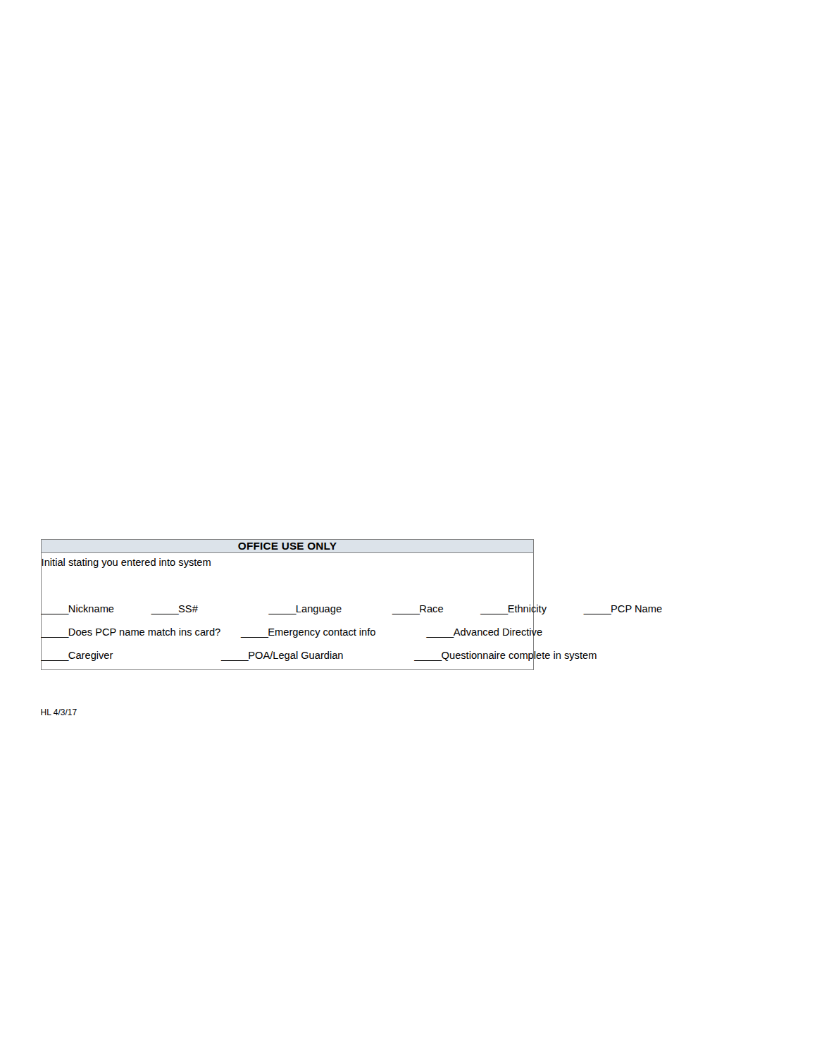| OFFICE USE ONLY |
| Initial stating you entered into system _____ Nickname _____ SS# _____ Language _____ Race _____ Ethnicity _____ PCP Name _____ Does PCP name match ins card? _____ Emergency contact info _____ Advanced Directive _____ Caregiver _____ POA/Legal Guardian _____ Questionnaire complete in system |
HL 4/3/17